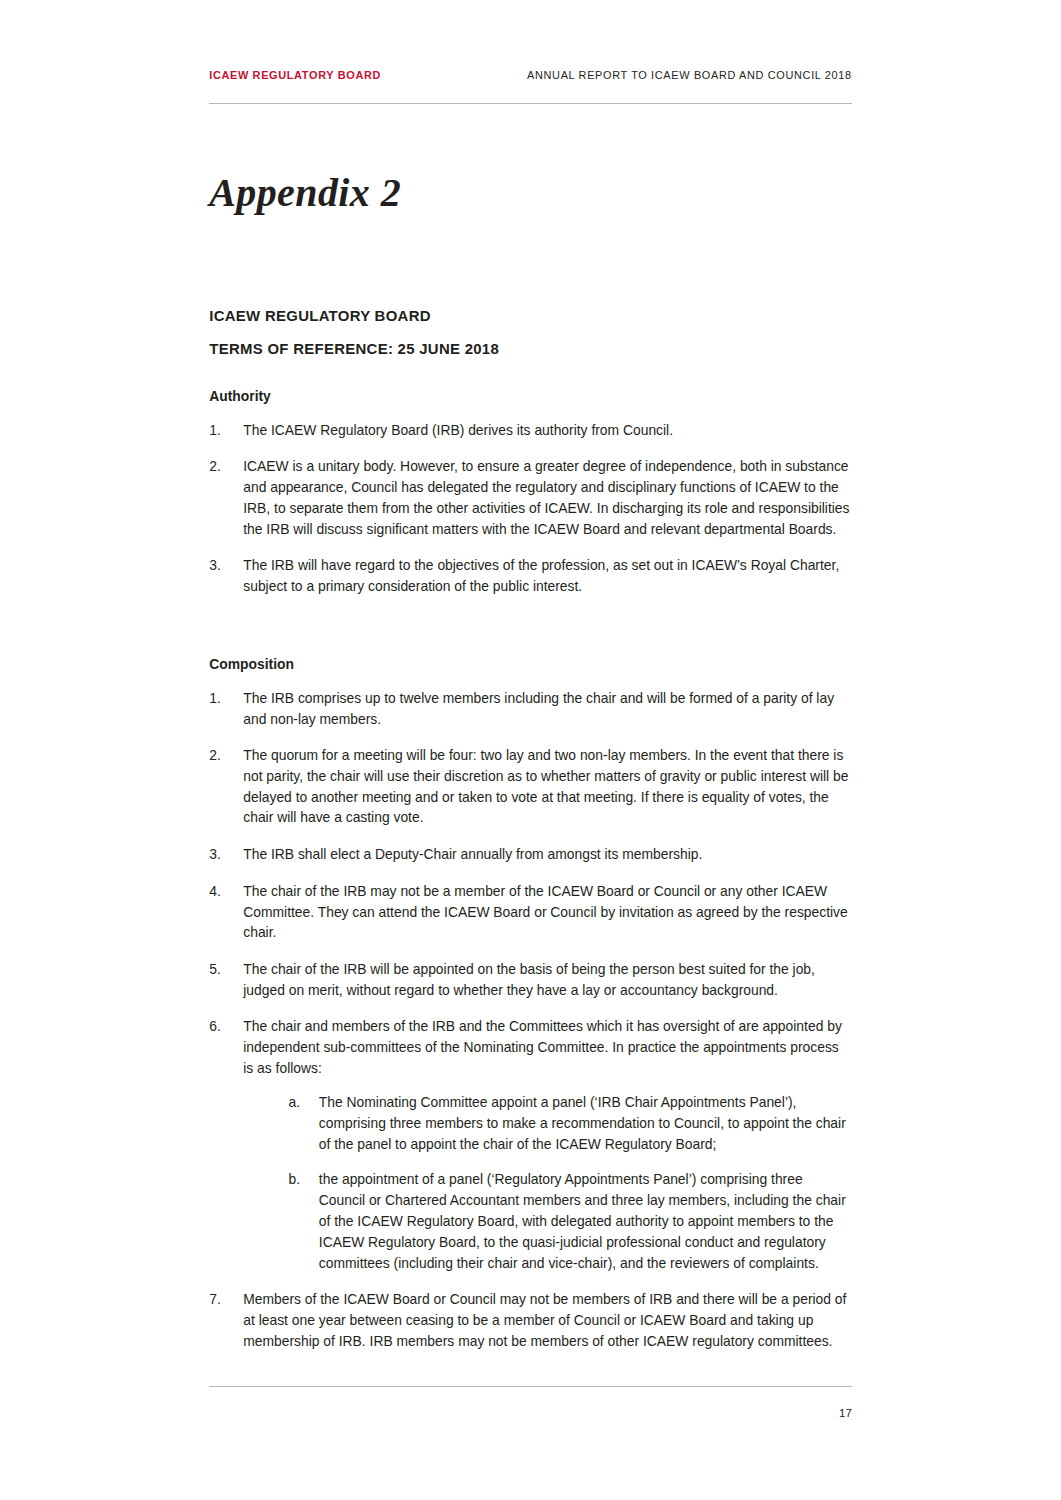ICAEW Regulatory Board Annual report to ICAEW Board and Council 2018
Appendix 2
ICAEW REGULATORY BOARD
TERMS OF REFERENCE: 25 JUNE 2018
Authority
The ICAEW Regulatory Board (IRB) derives its authority from Council.
ICAEW is a unitary body. However, to ensure a greater degree of independence, both in substance and appearance, Council has delegated the regulatory and disciplinary functions of ICAEW to the IRB, to separate them from the other activities of ICAEW. In discharging its role and responsibilities the IRB will discuss significant matters with the ICAEW Board and relevant departmental Boards.
The IRB will have regard to the objectives of the profession, as set out in ICAEW’s Royal Charter, subject to a primary consideration of the public interest.
Composition
The IRB comprises up to twelve members including the chair and will be formed of a parity of lay and non-lay members.
The quorum for a meeting will be four: two lay and two non-lay members. In the event that there is not parity, the chair will use their discretion as to whether matters of gravity or public interest will be delayed to another meeting and or taken to vote at that meeting. If there is equality of votes, the chair will have a casting vote.
The IRB shall elect a Deputy-Chair annually from amongst its membership.
The chair of the IRB may not be a member of the ICAEW Board or Council or any other ICAEW Committee. They can attend the ICAEW Board or Council by invitation as agreed by the respective chair.
The chair of the IRB will be appointed on the basis of being the person best suited for the job, judged on merit, without regard to whether they have a lay or accountancy background.
The chair and members of the IRB and the Committees which it has oversight of are appointed by independent sub-committees of the Nominating Committee. In practice the appointments process is as follows:
The Nominating Committee appoint a panel (‘IRB Chair Appointments Panel’), comprising three members to make a recommendation to Council, to appoint the chair of the panel to appoint the chair of the ICAEW Regulatory Board;
the appointment of a panel (‘Regulatory Appointments Panel’) comprising three Council or Chartered Accountant members and three lay members, including the chair of the ICAEW Regulatory Board, with delegated authority to appoint members to the ICAEW Regulatory Board, to the quasi-judicial professional conduct and regulatory committees (including their chair and vice-chair), and the reviewers of complaints.
Members of the ICAEW Board or Council may not be members of IRB and there will be a period of at least one year between ceasing to be a member of Council or ICAEW Board and taking up membership of IRB. IRB members may not be members of other ICAEW regulatory committees.
17